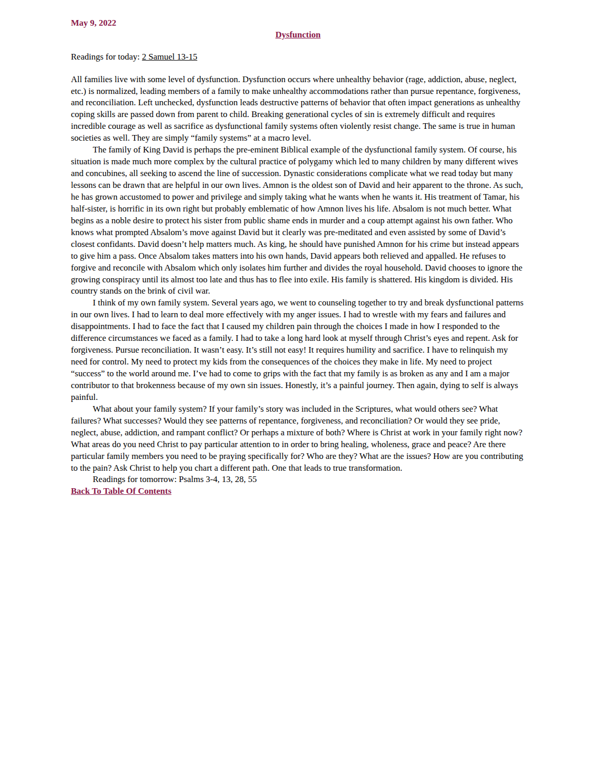May 9, 2022
Dysfunction
Readings for today: 2 Samuel 13-15
All families live with some level of dysfunction. Dysfunction occurs where unhealthy behavior (rage, addiction, abuse, neglect, etc.) is normalized, leading members of a family to make unhealthy accommodations rather than pursue repentance, forgiveness, and reconciliation. Left unchecked, dysfunction leads destructive patterns of behavior that often impact generations as unhealthy coping skills are passed down from parent to child. Breaking generational cycles of sin is extremely difficult and requires incredible courage as well as sacrifice as dysfunctional family systems often violently resist change. The same is true in human societies as well. They are simply “family systems” at a macro level.
The family of King David is perhaps the pre-eminent Biblical example of the dysfunctional family system. Of course, his situation is made much more complex by the cultural practice of polygamy which led to many children by many different wives and concubines, all seeking to ascend the line of succession. Dynastic considerations complicate what we read today but many lessons can be drawn that are helpful in our own lives. Amnon is the oldest son of David and heir apparent to the throne. As such, he has grown accustomed to power and privilege and simply taking what he wants when he wants it. His treatment of Tamar, his half-sister, is horrific in its own right but probably emblematic of how Amnon lives his life. Absalom is not much better. What begins as a noble desire to protect his sister from public shame ends in murder and a coup attempt against his own father. Who knows what prompted Absalom’s move against David but it clearly was pre-meditated and even assisted by some of David’s closest confidants. David doesn’t help matters much. As king, he should have punished Amnon for his crime but instead appears to give him a pass. Once Absalom takes matters into his own hands, David appears both relieved and appalled. He refuses to forgive and reconcile with Absalom which only isolates him further and divides the royal household. David chooses to ignore the growing conspiracy until its almost too late and thus has to flee into exile. His family is shattered. His kingdom is divided. His country stands on the brink of civil war.
I think of my own family system. Several years ago, we went to counseling together to try and break dysfunctional patterns in our own lives. I had to learn to deal more effectively with my anger issues. I had to wrestle with my fears and failures and disappointments. I had to face the fact that I caused my children pain through the choices I made in how I responded to the difference circumstances we faced as a family. I had to take a long hard look at myself through Christ’s eyes and repent. Ask for forgiveness. Pursue reconciliation. It wasn’t easy. It’s still not easy! It requires humility and sacrifice. I have to relinquish my need for control. My need to protect my kids from the consequences of the choices they make in life. My need to project “success” to the world around me. I’ve had to come to grips with the fact that my family is as broken as any and I am a major contributor to that brokenness because of my own sin issues. Honestly, it’s a painful journey. Then again, dying to self is always painful.
What about your family system? If your family’s story was included in the Scriptures, what would others see? What failures? What successes? Would they see patterns of repentance, forgiveness, and reconciliation? Or would they see pride, neglect, abuse, addiction, and rampant conflict? Or perhaps a mixture of both? Where is Christ at work in your family right now? What areas do you need Christ to pay particular attention to in order to bring healing, wholeness, grace and peace? Are there particular family members you need to be praying specifically for? Who are they? What are the issues? How are you contributing to the pain? Ask Christ to help you chart a different path. One that leads to true transformation.
Readings for tomorrow: Psalms 3-4, 13, 28, 55
Back To Table Of Contents